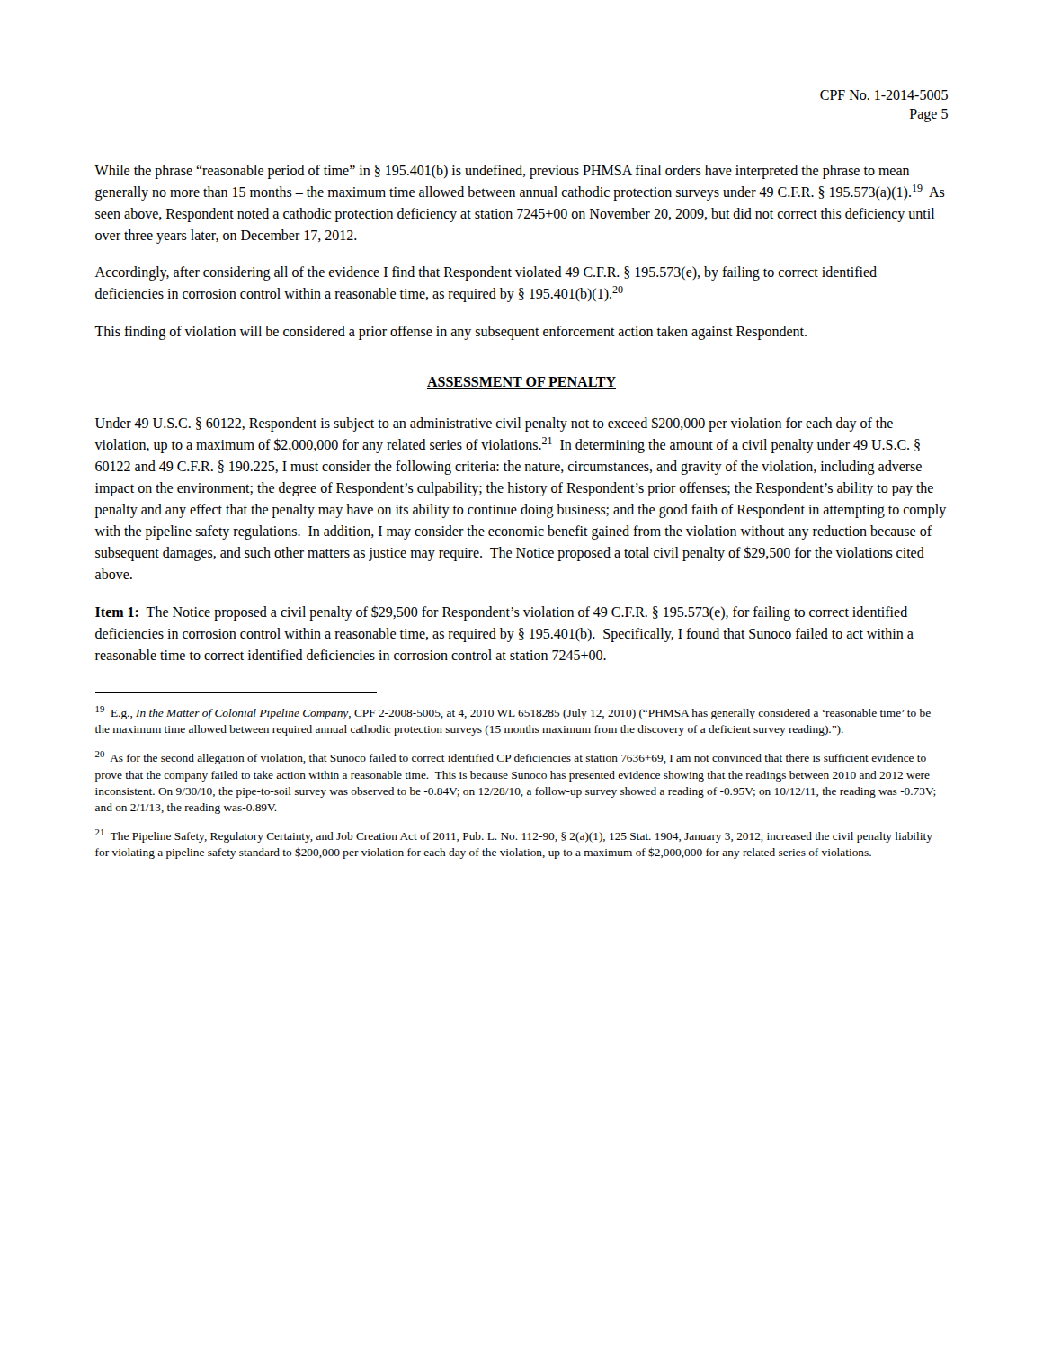CPF No. 1-2014-5005
Page 5
While the phrase “reasonable period of time” in § 195.401(b) is undefined, previous PHMSA final orders have interpreted the phrase to mean generally no more than 15 months – the maximum time allowed between annual cathodic protection surveys under 49 C.F.R. § 195.573(a)(1).19 As seen above, Respondent noted a cathodic protection deficiency at station 7245+00 on November 20, 2009, but did not correct this deficiency until over three years later, on December 17, 2012.
Accordingly, after considering all of the evidence I find that Respondent violated 49 C.F.R. § 195.573(e), by failing to correct identified deficiencies in corrosion control within a reasonable time, as required by § 195.401(b)(1).20
This finding of violation will be considered a prior offense in any subsequent enforcement action taken against Respondent.
ASSESSMENT OF PENALTY
Under 49 U.S.C. § 60122, Respondent is subject to an administrative civil penalty not to exceed $200,000 per violation for each day of the violation, up to a maximum of $2,000,000 for any related series of violations.21 In determining the amount of a civil penalty under 49 U.S.C. § 60122 and 49 C.F.R. § 190.225, I must consider the following criteria: the nature, circumstances, and gravity of the violation, including adverse impact on the environment; the degree of Respondent’s culpability; the history of Respondent’s prior offenses; the Respondent’s ability to pay the penalty and any effect that the penalty may have on its ability to continue doing business; and the good faith of Respondent in attempting to comply with the pipeline safety regulations. In addition, I may consider the economic benefit gained from the violation without any reduction because of subsequent damages, and such other matters as justice may require. The Notice proposed a total civil penalty of $29,500 for the violations cited above.
Item 1: The Notice proposed a civil penalty of $29,500 for Respondent’s violation of 49 C.F.R. § 195.573(e), for failing to correct identified deficiencies in corrosion control within a reasonable time, as required by § 195.401(b). Specifically, I found that Sunoco failed to act within a reasonable time to correct identified deficiencies in corrosion control at station 7245+00.
19 E.g., In the Matter of Colonial Pipeline Company, CPF 2-2008-5005, at 4, 2010 WL 6518285 (July 12, 2010) (“PHMSA has generally considered a ‘reasonable time’ to be the maximum time allowed between required annual cathodic protection surveys (15 months maximum from the discovery of a deficient survey reading).”).
20 As for the second allegation of violation, that Sunoco failed to correct identified CP deficiencies at station 7636+69, I am not convinced that there is sufficient evidence to prove that the company failed to take action within a reasonable time. This is because Sunoco has presented evidence showing that the readings between 2010 and 2012 were inconsistent. On 9/30/10, the pipe-to-soil survey was observed to be -0.84V; on 12/28/10, a follow-up survey showed a reading of -0.95V; on 10/12/11, the reading was -0.73V; and on 2/1/13, the reading was-0.89V.
21 The Pipeline Safety, Regulatory Certainty, and Job Creation Act of 2011, Pub. L. No. 112-90, § 2(a)(1), 125 Stat. 1904, January 3, 2012, increased the civil penalty liability for violating a pipeline safety standard to $200,000 per violation for each day of the violation, up to a maximum of $2,000,000 for any related series of violations.